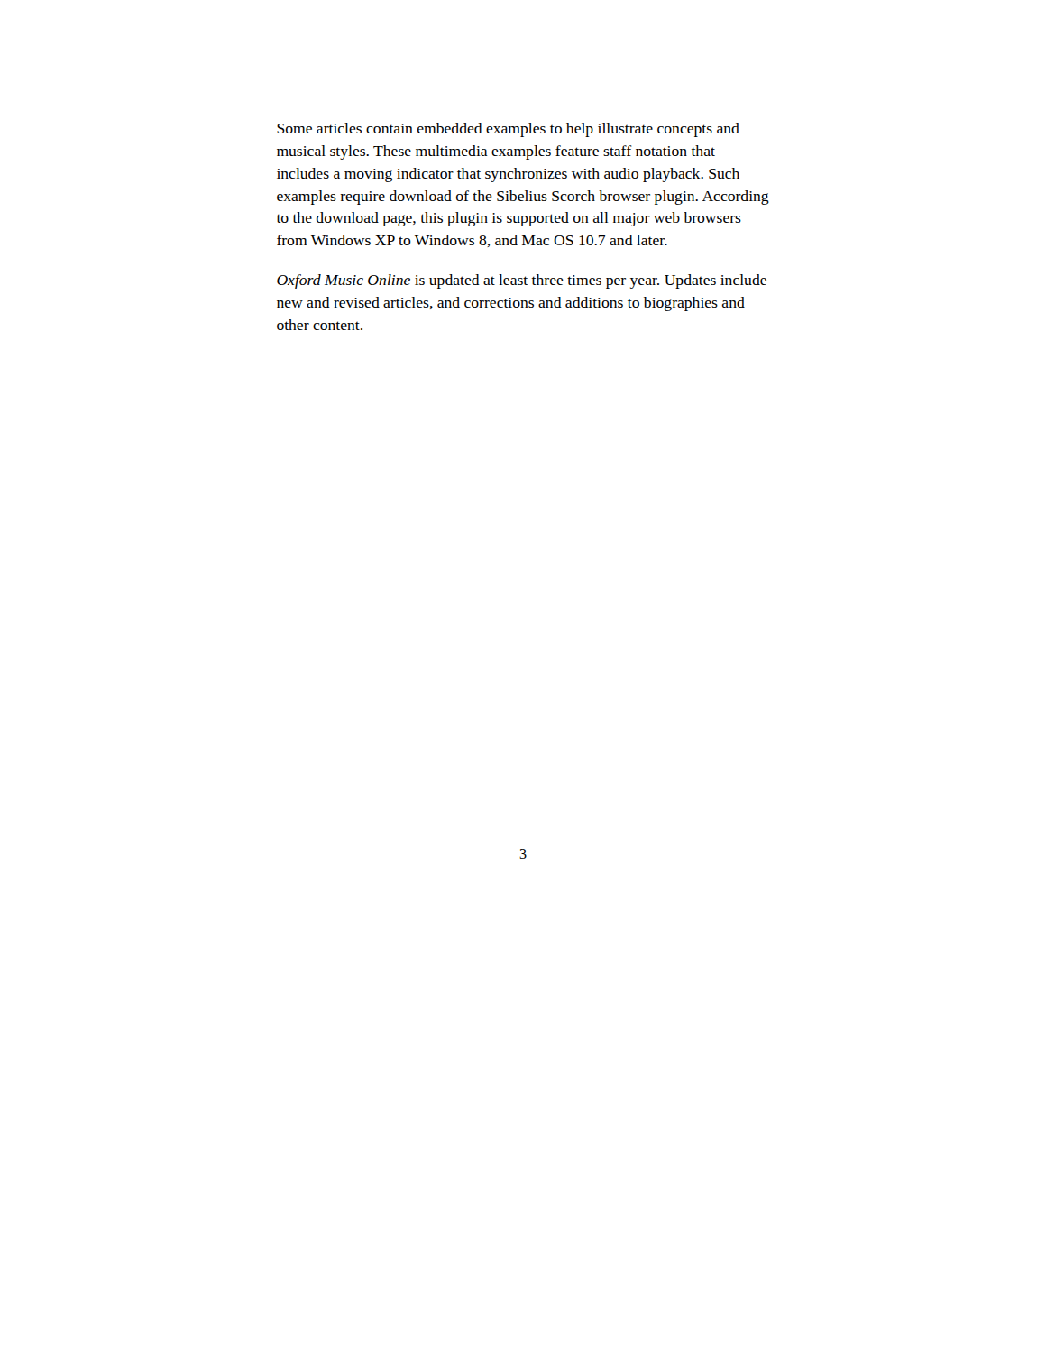Some articles contain embedded examples to help illustrate concepts and musical styles. These multimedia examples feature staff notation that includes a moving indicator that synchronizes with audio playback. Such examples require download of the Sibelius Scorch browser plugin. According to the download page, this plugin is supported on all major web browsers from Windows XP to Windows 8, and Mac OS 10.7 and later.
Oxford Music Online is updated at least three times per year. Updates include new and revised articles, and corrections and additions to biographies and other content.
3